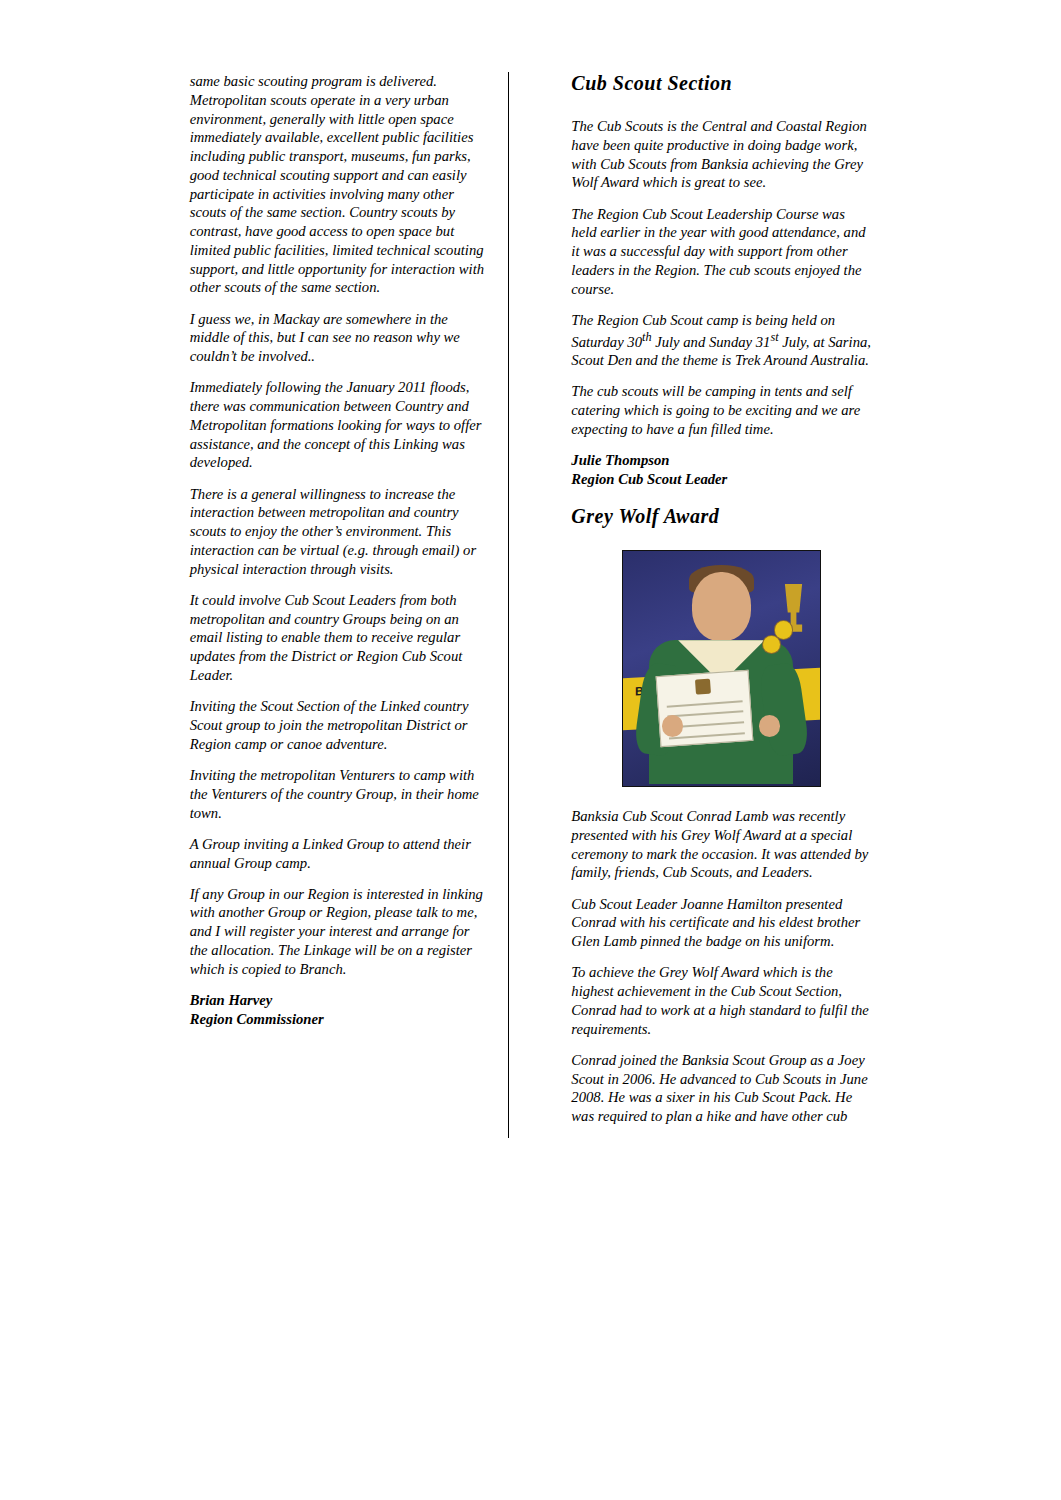same basic scouting program is delivered. Metropolitan scouts operate in a very urban environment, generally with little open space immediately available, excellent public facilities including public transport, museums, fun parks, good technical scouting support and can easily participate in activities involving many other scouts of the same section. Country scouts by contrast, have good access to open space but limited public facilities, limited technical scouting support, and little opportunity for interaction with other scouts of the same section.
I guess we, in Mackay are somewhere in the middle of this, but I can see no reason why we couldn’t be involved..
Immediately following the January 2011 floods, there was communication between Country and Metropolitan formations looking for ways to offer assistance, and the concept of this Linking was developed.
There is a general willingness to increase the interaction between metropolitan and country scouts to enjoy the other’s environment. This interaction can be virtual (e.g. through email) or physical interaction through visits.
It could involve Cub Scout Leaders from both metropolitan and country Groups being on an email listing to enable them to receive regular updates from the District or Region Cub Scout Leader.
Inviting the Scout Section of the Linked country Scout group to join the metropolitan District or Region camp or canoe adventure.
Inviting the metropolitan Venturers to camp with the Venturers of the country Group, in their home town.
A Group inviting a Linked Group to attend their annual Group camp.
If any Group in our Region is interested in linking with another Group or Region, please talk to me, and I will register your interest and arrange for the allocation. The Linkage will be on a register which is copied to Branch.
Brian Harvey
Region Commissioner
Cub Scout Section
The Cub Scouts is the Central and Coastal Region have been quite productive in doing badge work, with Cub Scouts from Banksia achieving the Grey Wolf Award which is great to see.
The Region Cub Scout Leadership Course was held earlier in the year with good attendance, and it was a successful day with support from other leaders in the Region. The cub scouts enjoyed the course.
The Region Cub Scout camp is being held on Saturday 30th July and Sunday 31st July, at Sarina, Scout Den and the theme is Trek Around Australia.
The cub scouts will be camping in tents and self catering which is going to be exciting and we are expecting to have a fun filled time.
Julie Thompson
Region Cub Scout Leader
Grey Wolf Award
BANKSIA
Banksia Cub Scout Conrad Lamb was recently presented with his Grey Wolf Award at a special ceremony to mark the occasion. It was attended by family, friends, Cub Scouts, and Leaders.
Cub Scout Leader Joanne Hamilton presented Conrad with his certificate and his eldest brother Glen Lamb pinned the badge on his uniform.
To achieve the Grey Wolf Award which is the highest achievement in the Cub Scout Section, Conrad had to work at a high standard to fulfil the requirements.
Conrad joined the Banksia Scout Group as a Joey Scout in 2006. He advanced to Cub Scouts in June 2008. He was a sixer in his Cub Scout Pack. He was required to plan a hike and have other cub